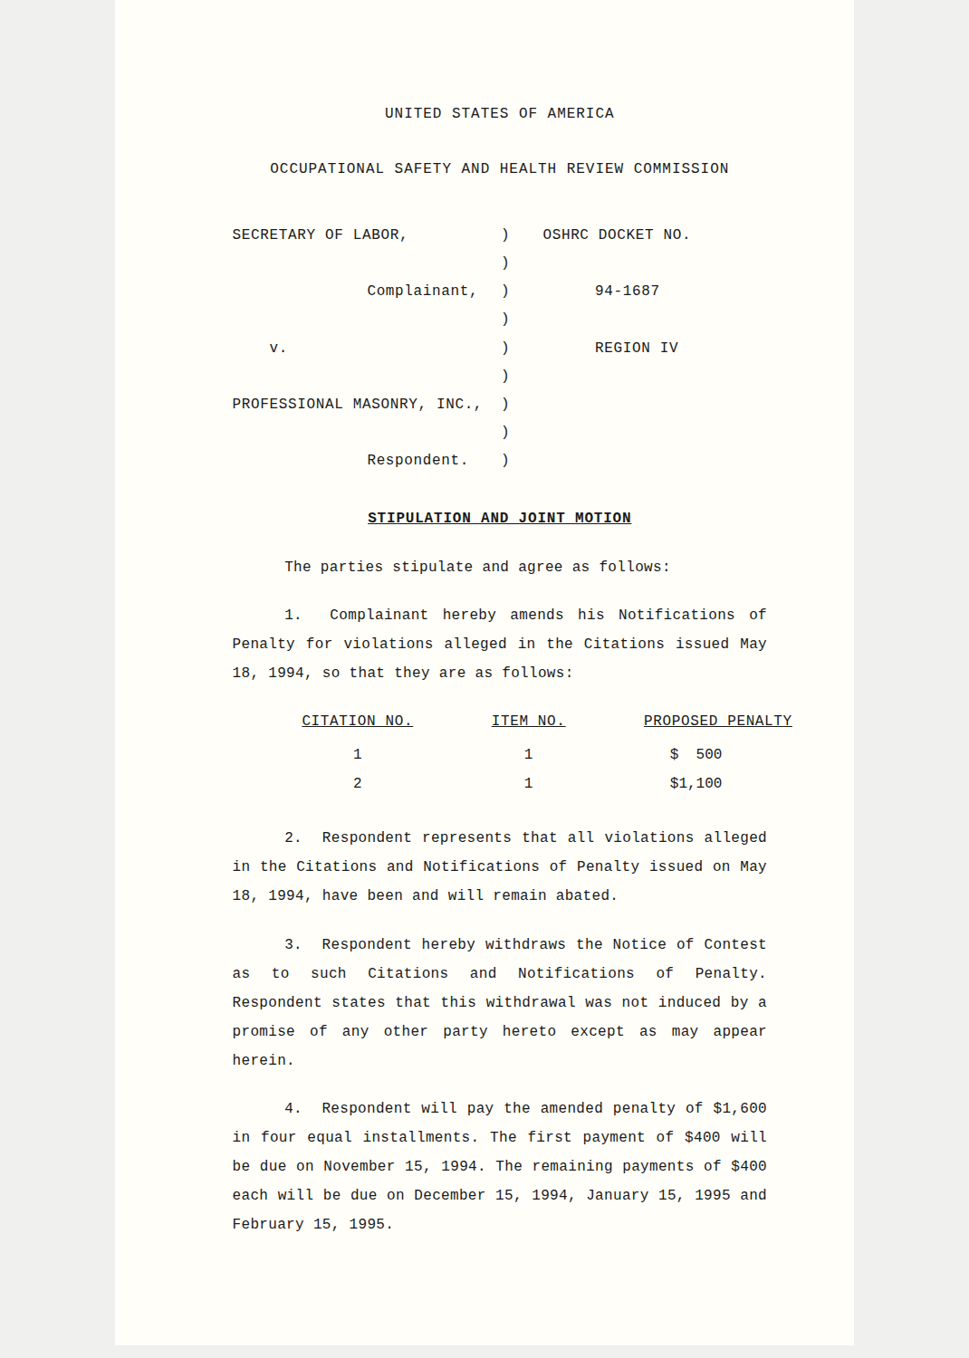UNITED STATES OF AMERICA OCCUPATIONAL SAFETY AND HEALTH REVIEW COMMISSION
| SECRETARY OF LABOR, | ) | OSHRC DOCKET NO. |
| | ) | |
| Complainant, | ) | 94-1687 |
| | ) | |
| v. | ) | REGION IV |
| | ) | |
| PROFESSIONAL MASONRY, INC., | ) | |
| | ) | |
| Respondent. | ) | |
STIPULATION AND JOINT MOTION
The parties stipulate and agree as follows:
1. Complainant hereby amends his Notifications of Penalty for violations alleged in the Citations issued May 18, 1994, so that they are as follows:
| CITATION NO. | ITEM NO. | PROPOSED PENALTY |
| --- | --- | --- |
| 1 | 1 | $ 500 |
| 2 | 1 | $1,100 |
2. Respondent represents that all violations alleged in the Citations and Notifications of Penalty issued on May 18, 1994, have been and will remain abated.
3. Respondent hereby withdraws the Notice of Contest as to such Citations and Notifications of Penalty. Respondent states that this withdrawal was not induced by a promise of any other party hereto except as may appear herein.
4. Respondent will pay the amended penalty of $1,600 in four equal installments. The first payment of $400 will be due on November 15, 1994. The remaining payments of $400 each will be due on December 15, 1994, January 15, 1995 and February 15, 1995.